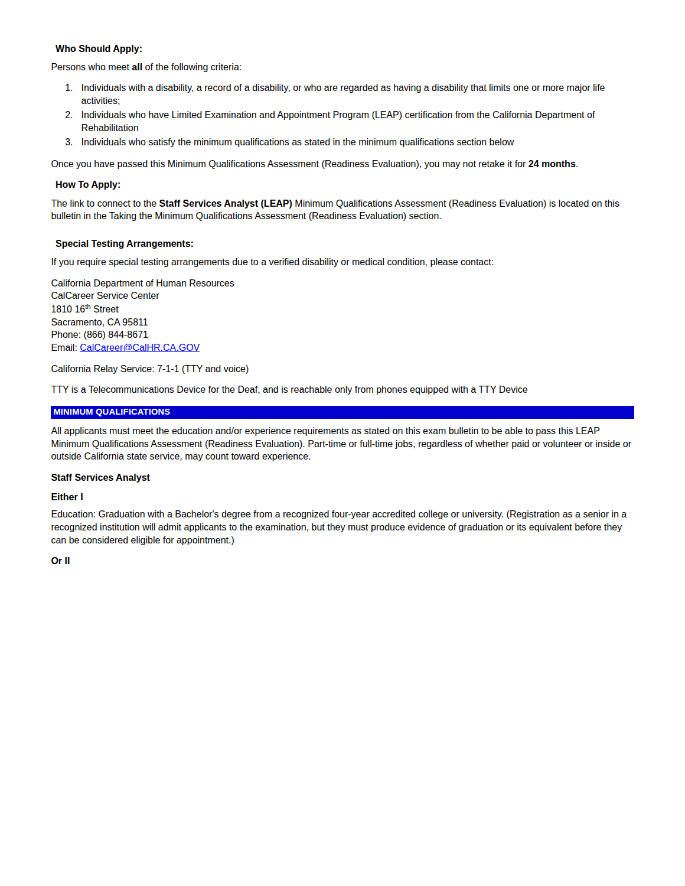Who Should Apply:
Persons who meet all of the following criteria:
Individuals with a disability, a record of a disability, or who are regarded as having a disability that limits one or more major life activities;
Individuals who have Limited Examination and Appointment Program (LEAP) certification from the California Department of Rehabilitation
Individuals who satisfy the minimum qualifications as stated in the minimum qualifications section below
Once you have passed this Minimum Qualifications Assessment (Readiness Evaluation), you may not retake it for 24 months.
How To Apply:
The link to connect to the Staff Services Analyst (LEAP) Minimum Qualifications Assessment (Readiness Evaluation) is located on this bulletin in the Taking the Minimum Qualifications Assessment (Readiness Evaluation) section.
Special Testing Arrangements:
If you require special testing arrangements due to a verified disability or medical condition, please contact:
California Department of Human Resources
CalCareer Service Center
1810 16th Street
Sacramento, CA 95811
Phone: (866) 844-8671
Email: CalCareer@CalHR.CA.GOV
California Relay Service: 7-1-1 (TTY and voice)
TTY is a Telecommunications Device for the Deaf, and is reachable only from phones equipped with a TTY Device
MINIMUM QUALIFICATIONS
All applicants must meet the education and/or experience requirements as stated on this exam bulletin to be able to pass this LEAP Minimum Qualifications Assessment (Readiness Evaluation). Part-time or full-time jobs, regardless of whether paid or volunteer or inside or outside California state service, may count toward experience.
Staff Services Analyst
Either I
Education: Graduation with a Bachelor's degree from a recognized four-year accredited college or university. (Registration as a senior in a recognized institution will admit applicants to the examination, but they must produce evidence of graduation or its equivalent before they can be considered eligible for appointment.)
Or II